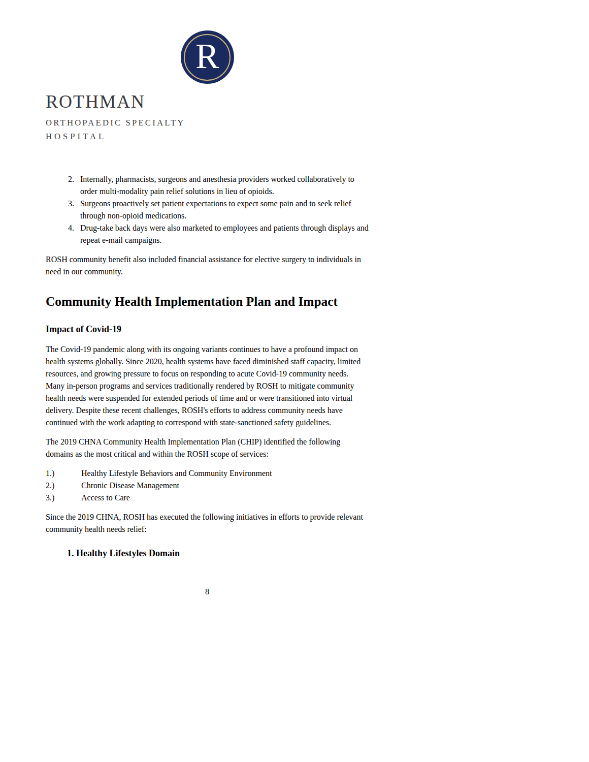R
ROTHMAN
ORTHOPAEDIC SPECIALTY
HOSPITAL
Internally, pharmacists, surgeons and anesthesia providers worked collaboratively to order multi-modality pain relief solutions in lieu of opioids.
Surgeons proactively set patient expectations to expect some pain and to seek relief through non-opioid medications.
Drug-take back days were also marketed to employees and patients through displays and repeat e-mail campaigns.
ROSH community benefit also included financial assistance for elective surgery to individuals in need in our community.
Community Health Implementation Plan and Impact
Impact of Covid-19
The Covid-19 pandemic along with its ongoing variants continues to have a profound impact on health systems globally. Since 2020, health systems have faced diminished staff capacity, limited resources, and growing pressure to focus on responding to acute Covid-19 community needs. Many in-person programs and services traditionally rendered by ROSH to mitigate community health needs were suspended for extended periods of time and or were transitioned into virtual delivery. Despite these recent challenges, ROSH's efforts to address community needs have continued with the work adapting to correspond with state-sanctioned safety guidelines.
The 2019 CHNA Community Health Implementation Plan (CHIP) identified the following domains as the most critical and within the ROSH scope of services:
1.) Healthy Lifestyle Behaviors and Community Environment
2.) Chronic Disease Management
3.) Access to Care
Since the 2019 CHNA, ROSH has executed the following initiatives in efforts to provide relevant community health needs relief:
Healthy Lifestyles Domain
8